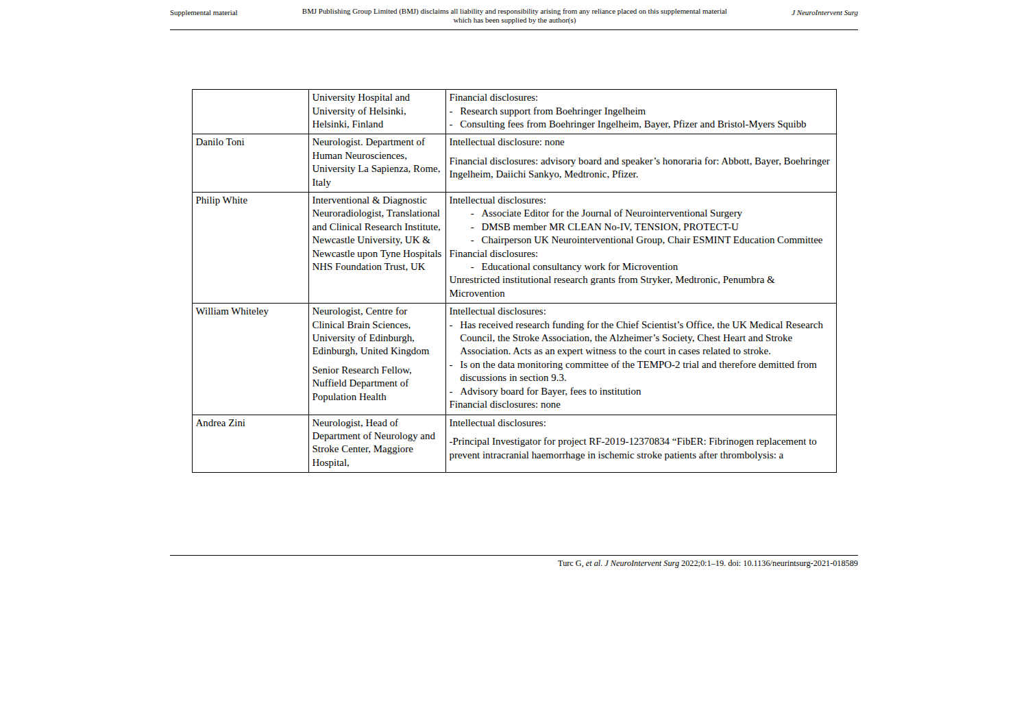Supplemental material
BMJ Publishing Group Limited (BMJ) disclaims all liability and responsibility arising from any reliance placed on this supplemental material which has been supplied by the author(s)
J NeuroIntervent Surg
| | University Hospital and University of Helsinki, Helsinki, Finland | Financial disclosures: Research support from Boehringer Ingelheim Consulting fees from Boehringer Ingelheim, Bayer, Pfizer and Bristol-Myers Squibb |
| Danilo Toni | Neurologist. Department of Human Neurosciences, University La Sapienza, Rome, Italy | Intellectual disclosure: none Financial disclosures: advisory board and speaker’s honoraria for: Abbott, Bayer, Boehringer Ingelheim, Daiichi Sankyo, Medtronic, Pfizer. |
| Philip White | Interventional & Diagnostic Neuroradiologist, Translational and Clinical Research Institute, Newcastle University, UK & Newcastle upon Tyne Hospitals NHS Foundation Trust, UK | Intellectual disclosures: Associate Editor for the Journal of Neurointerventional Surgery DMSB member MR CLEAN No-IV, TENSION, PROTECT-U Chairperson UK Neurointerventional Group, Chair ESMINT Education Committee Financial disclosures: Educational consultancy work for Microvention Unrestricted institutional research grants from Stryker, Medtronic, Penumbra & Microvention |
| William Whiteley | Neurologist, Centre for Clinical Brain Sciences, University of Edinburgh, Edinburgh, United Kingdom Senior Research Fellow, Nuffield Department of Population Health | Intellectual disclosures: Has received research funding for the Chief Scientist’s Office, the UK Medical Research Council, the Stroke Association, the Alzheimer’s Society, Chest Heart and Stroke Association. Acts as an expert witness to the court in cases related to stroke. Is on the data monitoring committee of the TEMPO-2 trial and therefore demitted from discussions in section 9.3. Advisory board for Bayer, fees to institution Financial disclosures: none |
| Andrea Zini | Neurologist, Head of Department of Neurology and Stroke Center, Maggiore Hospital, | Intellectual disclosures: -Principal Investigator for project RF-2019-12370834 “FibER: Fibrinogen replacement to prevent intracranial haemorrhage in ischemic stroke patients after thrombolysis: a |
Turc G, et al. J NeuroIntervent Surg 2022;0:1–19. doi: 10.1136/neurintsurg-2021-018589